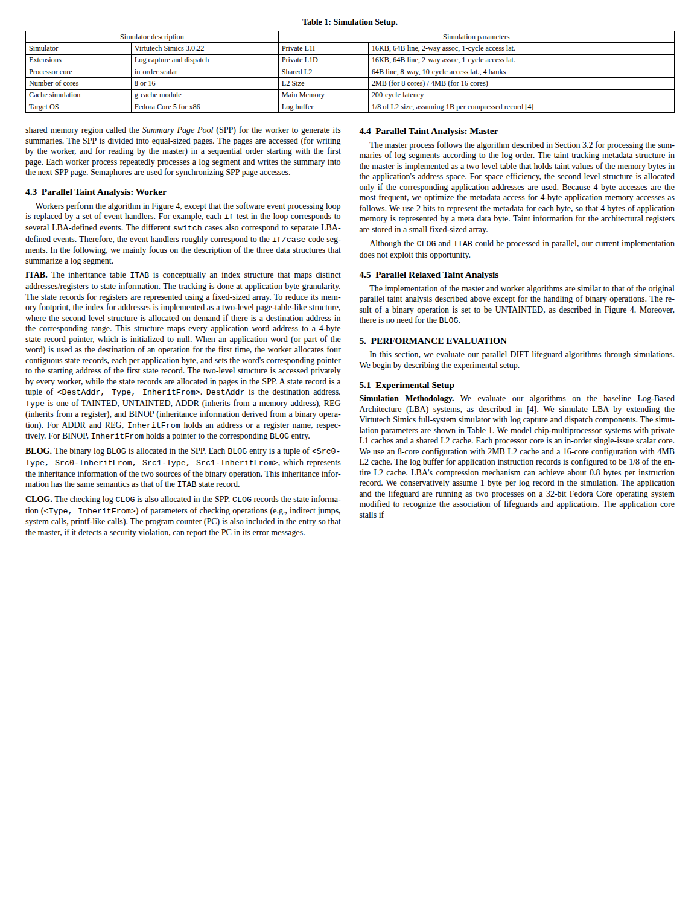Table 1: Simulation Setup.
| Simulator description | Simulation parameters |
| Simulator | Virtutech Simics 3.0.22 | Private L1I | 16KB, 64B line, 2-way assoc, 1-cycle access lat. |
| Extensions | Log capture and dispatch | Private L1D | 16KB, 64B line, 2-way assoc, 1-cycle access lat. |
| Processor core | in-order scalar | Shared L2 | 64B line, 8-way, 10-cycle access lat., 4 banks |
| Number of cores | 8 or 16 | L2 Size | 2MB (for 8 cores) / 4MB (for 16 cores) |
| Cache simulation | g-cache module | Main Memory | 200-cycle latency |
| Target OS | Fedora Core 5 for x86 | Log buffer | 1/8 of L2 size, assuming 1B per compressed record [4] |
shared memory region called the Summary Page Pool (SPP) for the worker to generate its summaries. The SPP is divided into equal-sized pages. The pages are accessed (for writing by the worker, and for reading by the master) in a sequential order starting with the first page. Each worker process repeatedly processes a log segment and writes the summary into the next SPP page. Semaphores are used for synchronizing SPP page accesses.
4.3 Parallel Taint Analysis: Worker
Workers perform the algorithm in Figure 4, except that the software event processing loop is replaced by a set of event handlers. For example, each if test in the loop corresponds to several LBA-defined events. The different switch cases also correspond to separate LBA-defined events. Therefore, the event handlers roughly correspond to the if/case code segments. In the following, we mainly focus on the description of the three data structures that summarize a log segment.
ITAB. The inheritance table ITAB is conceptually an index structure that maps distinct addresses/registers to state information. The tracking is done at application byte granularity. The state records for registers are represented using a fixed-sized array. To reduce its memory footprint, the index for addresses is implemented as a two-level page-table-like structure, where the second level structure is allocated on demand if there is a destination address in the corresponding range. This structure maps every application word address to a 4-byte state record pointer, which is initialized to null. When an application word (or part of the word) is used as the destination of an operation for the first time, the worker allocates four contiguous state records, each per application byte, and sets the word's corresponding pointer to the starting address of the first state record. The two-level structure is accessed privately by every worker, while the state records are allocated in pages in the SPP. A state record is a tuple of <DestAddr, Type, InheritFrom>. DestAddr is the destination address. Type is one of TAINTED, UNTAINTED, ADDR (inherits from a memory address), REG (inherits from a register), and BINOP (inheritance information derived from a binary operation). For ADDR and REG, InheritFrom holds an address or a register name, respectively. For BINOP, InheritFrom holds a pointer to the corresponding BLOG entry.
BLOG. The binary log BLOG is allocated in the SPP. Each BLOG entry is a tuple of <Src0-Type, Src0-InheritFrom, Src1-Type, Src1-InheritFrom>, which represents the inheritance information of the two sources of the binary operation. This inheritance information has the same semantics as that of the ITAB state record.
CLOG. The checking log CLOG is also allocated in the SPP. CLOG records the state information (<Type, InheritFrom>) of parameters of checking operations (e.g., indirect jumps, system calls, printf-like calls). The program counter (PC) is also included in the entry so that the master, if it detects a security violation, can report the PC in its error messages.
4.4 Parallel Taint Analysis: Master
The master process follows the algorithm described in Section 3.2 for processing the summaries of log segments according to the log order. The taint tracking metadata structure in the master is implemented as a two level table that holds taint values of the memory bytes in the application's address space. For space efficiency, the second level structure is allocated only if the corresponding application addresses are used. Because 4 byte accesses are the most frequent, we optimize the metadata access for 4-byte application memory accesses as follows. We use 2 bits to represent the metadata for each byte, so that 4 bytes of application memory is represented by a meta data byte. Taint information for the architectural registers are stored in a small fixed-sized array.
Although the CLOG and ITAB could be processed in parallel, our current implementation does not exploit this opportunity.
4.5 Parallel Relaxed Taint Analysis
The implementation of the master and worker algorithms are similar to that of the original parallel taint analysis described above except for the handling of binary operations. The result of a binary operation is set to be UNTAINTED, as described in Figure 4. Moreover, there is no need for the BLOG.
5. PERFORMANCE EVALUATION
In this section, we evaluate our parallel DIFT lifeguard algorithms through simulations. We begin by describing the experimental setup.
5.1 Experimental Setup
Simulation Methodology. We evaluate our algorithms on the baseline Log-Based Architecture (LBA) systems, as described in [4]. We simulate LBA by extending the Virtutech Simics full-system simulator with log capture and dispatch components. The simulation parameters are shown in Table 1. We model chip-multiprocessor systems with private L1 caches and a shared L2 cache. Each processor core is an in-order single-issue scalar core. We use an 8-core configuration with 2MB L2 cache and a 16-core configuration with 4MB L2 cache. The log buffer for application instruction records is configured to be 1/8 of the entire L2 cache. LBA's compression mechanism can achieve about 0.8 bytes per instruction record. We conservatively assume 1 byte per log record in the simulation. The application and the lifeguard are running as two processes on a 32-bit Fedora Core operating system modified to recognize the association of lifeguards and applications. The application core stalls if